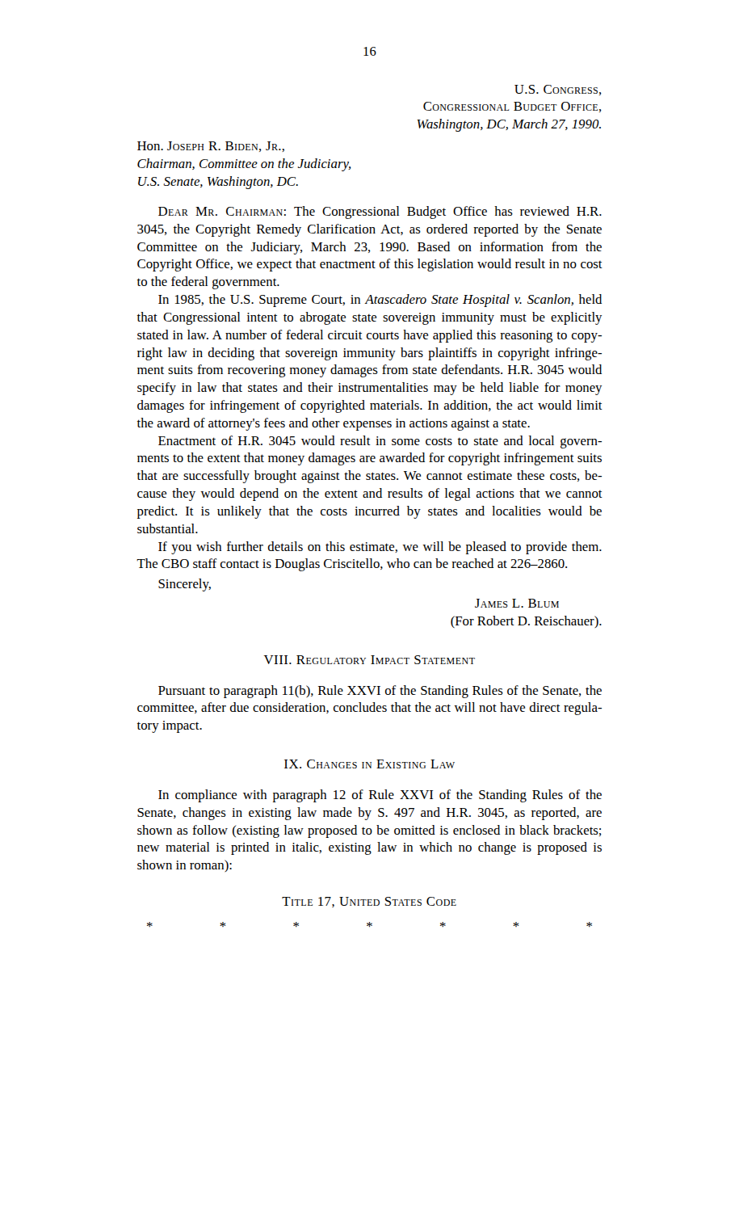16
U.S. Congress,
Congressional Budget Office,
Washington, DC, March 27, 1990.
Hon. Joseph R. Biden, Jr.,
Chairman, Committee on the Judiciary,
U.S. Senate, Washington, DC.
Dear Mr. Chairman: The Congressional Budget Office has reviewed H.R. 3045, the Copyright Remedy Clarification Act, as ordered reported by the Senate Committee on the Judiciary, March 23, 1990. Based on information from the Copyright Office, we expect that enactment of this legislation would result in no cost to the federal government.
In 1985, the U.S. Supreme Court, in Atascadero State Hospital v. Scanlon, held that Congressional intent to abrogate state sovereign immunity must be explicitly stated in law. A number of federal circuit courts have applied this reasoning to copyright law in deciding that sovereign immunity bars plaintiffs in copyright infringement suits from recovering money damages from state defendants. H.R. 3045 would specify in law that states and their instrumentalities may be held liable for money damages for infringement of copyrighted materials. In addition, the act would limit the award of attorney's fees and other expenses in actions against a state.
Enactment of H.R. 3045 would result in some costs to state and local governments to the extent that money damages are awarded for copyright infringement suits that are successfully brought against the states. We cannot estimate these costs, because they would depend on the extent and results of legal actions that we cannot predict. It is unlikely that the costs incurred by states and localities would be substantial.
If you wish further details on this estimate, we will be pleased to provide them. The CBO staff contact is Douglas Criscitello, who can be reached at 226–2860.
Sincerely,
James L. Blum
(For Robert D. Reischauer).
VIII. Regulatory Impact Statement
Pursuant to paragraph 11(b), Rule XXVI of the Standing Rules of the Senate, the committee, after due consideration, concludes that the act will not have direct regulatory impact.
IX. Changes in Existing Law
In compliance with paragraph 12 of Rule XXVI of the Standing Rules of the Senate, changes in existing law made by S. 497 and H.R. 3045, as reported, are shown as follow (existing law proposed to be omitted is enclosed in black brackets; new material is printed in italic, existing law in which no change is proposed is shown in roman):
Title 17, United States Code
*******